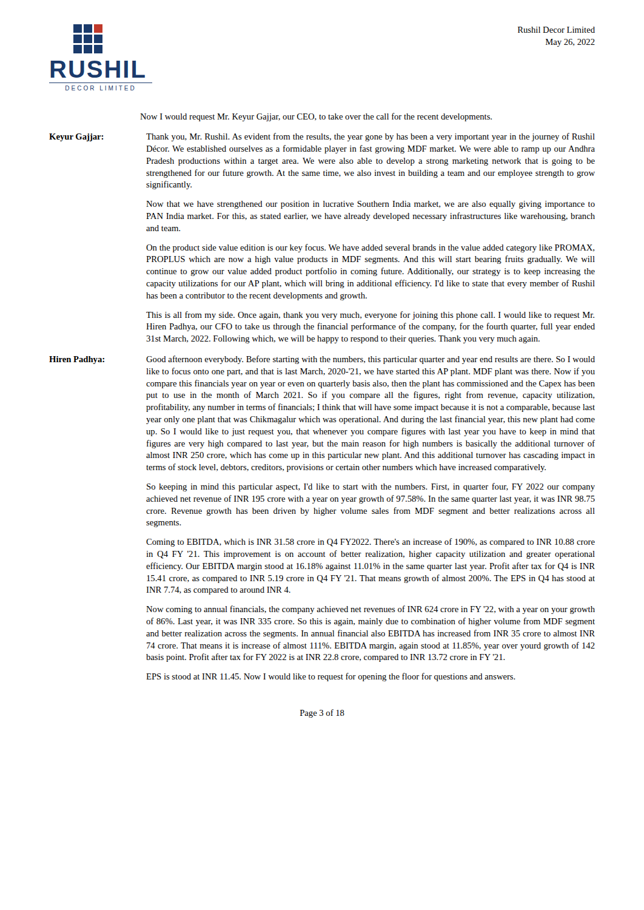RUSHIL
DECOR LIMITED
Rushil Decor Limited
May 26, 2022
Now I would request Mr. Keyur Gajjar, our CEO, to take over the call for the recent developments.
Keyur Gajjar:
Thank you, Mr. Rushil. As evident from the results, the year gone by has been a very important year in the journey of Rushil Décor. We established ourselves as a formidable player in fast growing MDF market. We were able to ramp up our Andhra Pradesh productions within a target area. We were also able to develop a strong marketing network that is going to be strengthened for our future growth. At the same time, we also invest in building a team and our employee strength to grow significantly.
Now that we have strengthened our position in lucrative Southern India market, we are also equally giving importance to PAN India market. For this, as stated earlier, we have already developed necessary infrastructures like warehousing, branch and team.
On the product side value edition is our key focus. We have added several brands in the value added category like PROMAX, PROPLUS which are now a high value products in MDF segments. And this will start bearing fruits gradually. We will continue to grow our value added product portfolio in coming future. Additionally, our strategy is to keep increasing the capacity utilizations for our AP plant, which will bring in additional efficiency. I'd like to state that every member of Rushil has been a contributor to the recent developments and growth.
This is all from my side. Once again, thank you very much, everyone for joining this phone call. I would like to request Mr. Hiren Padhya, our CFO to take us through the financial performance of the company, for the fourth quarter, full year ended 31st March, 2022. Following which, we will be happy to respond to their queries. Thank you very much again.
Hiren Padhya:
Good afternoon everybody. Before starting with the numbers, this particular quarter and year end results are there. So I would like to focus onto one part, and that is last March, 2020-'21, we have started this AP plant. MDF plant was there. Now if you compare this financials year on year or even on quarterly basis also, then the plant has commissioned and the Capex has been put to use in the month of March 2021. So if you compare all the figures, right from revenue, capacity utilization, profitability, any number in terms of financials; I think that will have some impact because it is not a comparable, because last year only one plant that was Chikmagalur which was operational. And during the last financial year, this new plant had come up. So I would like to just request you, that whenever you compare figures with last year you have to keep in mind that figures are very high compared to last year, but the main reason for high numbers is basically the additional turnover of almost INR 250 crore, which has come up in this particular new plant. And this additional turnover has cascading impact in terms of stock level, debtors, creditors, provisions or certain other numbers which have increased comparatively.
So keeping in mind this particular aspect, I'd like to start with the numbers. First, in quarter four, FY 2022 our company achieved net revenue of INR 195 crore with a year on year growth of 97.58%. In the same quarter last year, it was INR 98.75 crore. Revenue growth has been driven by higher volume sales from MDF segment and better realizations across all segments.
Coming to EBITDA, which is INR 31.58 crore in Q4 FY2022. There's an increase of 190%, as compared to INR 10.88 crore in Q4 FY '21. This improvement is on account of better realization, higher capacity utilization and greater operational efficiency. Our EBITDA margin stood at 16.18% against 11.01% in the same quarter last year. Profit after tax for Q4 is INR 15.41 crore, as compared to INR 5.19 crore in Q4 FY '21. That means growth of almost 200%. The EPS in Q4 has stood at INR 7.74, as compared to around INR 4.
Now coming to annual financials, the company achieved net revenues of INR 624 crore in FY '22, with a year on your growth of 86%. Last year, it was INR 335 crore. So this is again, mainly due to combination of higher volume from MDF segment and better realization across the segments. In annual financial also EBITDA has increased from INR 35 crore to almost INR 74 crore. That means it is increase of almost 111%. EBITDA margin, again stood at 11.85%, year over yourd growth of 142 basis point. Profit after tax for FY 2022 is at INR 22.8 crore, compared to INR 13.72 crore in FY '21.
EPS is stood at INR 11.45. Now I would like to request for opening the floor for questions and answers.
Page 3 of 18